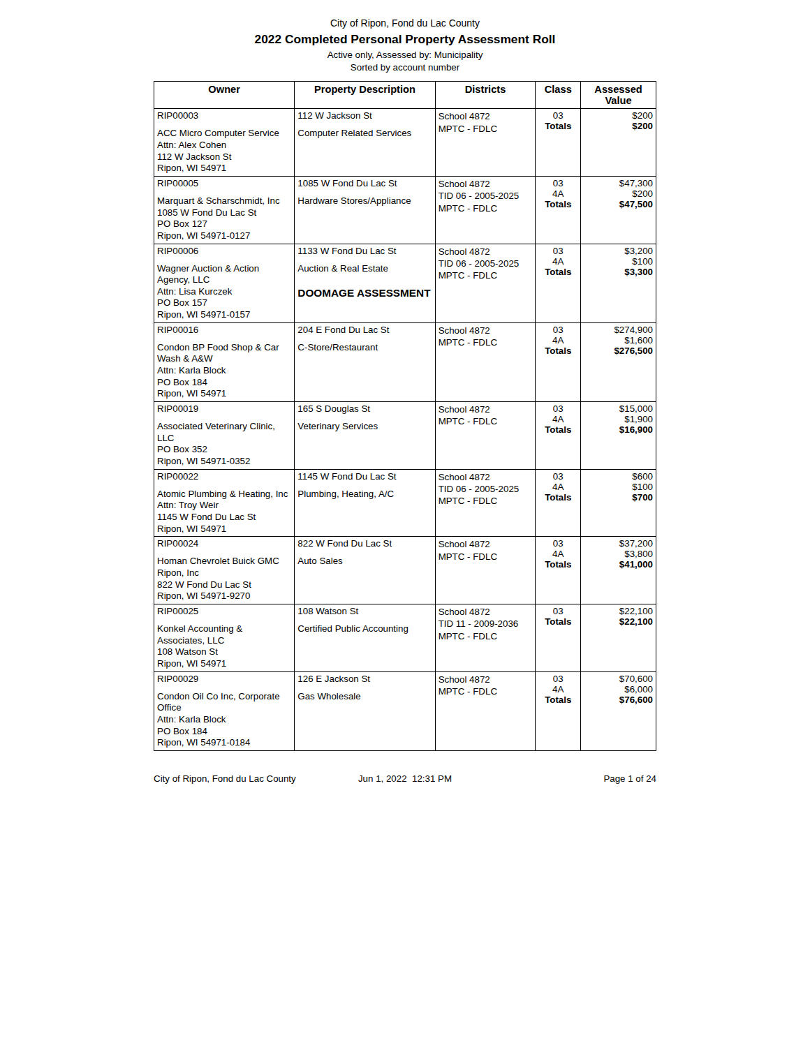City of Ripon, Fond du Lac County
2022 Completed Personal Property Assessment Roll
Active only, Assessed by: Municipality
Sorted by account number
| Owner | Property Description | Districts | Class | Assessed Value |
| --- | --- | --- | --- | --- |
| RIP00003 ACC Micro Computer Service Attn: Alex Cohen 112 W Jackson St Ripon, WI 54971 | 112 W Jackson St Computer Related Services | School 4872 MPTC - FDLC | 03 Totals | $200 $200 |
| RIP00005 Marquart & Scharschmidt, Inc 1085 W Fond Du Lac St PO Box 127 Ripon, WI 54971-0127 | 1085 W Fond Du Lac St Hardware Stores/Appliance | School 4872 TID 06 - 2005-2025 MPTC - FDLC | 03 4A Totals | $47,300 $200 $47,500 |
| RIP00006 Wagner Auction & Action Agency, LLC Attn: Lisa Kurczek PO Box 157 Ripon, WI 54971-0157 | 1133 W Fond Du Lac St Auction & Real Estate DOOMAGE ASSESSMENT | School 4872 TID 06 - 2005-2025 MPTC - FDLC | 03 4A Totals | $3,200 $100 $3,300 |
| RIP00016 Condon BP Food Shop & Car Wash & A&W Attn: Karla Block PO Box 184 Ripon, WI 54971 | 204 E Fond Du Lac St C-Store/Restaurant | School 4872 MPTC - FDLC | 03 4A Totals | $274,900 $1,600 $276,500 |
| RIP00019 Associated Veterinary Clinic, LLC PO Box 352 Ripon, WI 54971-0352 | 165 S Douglas St Veterinary Services | School 4872 MPTC - FDLC | 03 4A Totals | $15,000 $1,900 $16,900 |
| RIP00022 Atomic Plumbing & Heating, Inc Attn: Troy Weir 1145 W Fond Du Lac St Ripon, WI 54971 | 1145 W Fond Du Lac St Plumbing, Heating, A/C | School 4872 TID 06 - 2005-2025 MPTC - FDLC | 03 4A Totals | $600 $100 $700 |
| RIP00024 Homan Chevrolet Buick GMC Ripon, Inc 822 W Fond Du Lac St Ripon, WI 54971-9270 | 822 W Fond Du Lac St Auto Sales | School 4872 MPTC - FDLC | 03 4A Totals | $37,200 $3,800 $41,000 |
| RIP00025 Konkel Accounting & Associates, LLC 108 Watson St Ripon, WI 54971 | 108 Watson St Certified Public Accounting | School 4872 TID 11 - 2009-2036 MPTC - FDLC | 03 Totals | $22,100 $22,100 |
| RIP00029 Condon Oil Co Inc, Corporate Office Attn: Karla Block PO Box 184 Ripon, WI 54971-0184 | 126 E Jackson St Gas Wholesale | School 4872 MPTC - FDLC | 03 4A Totals | $70,600 $6,000 $76,600 |
City of Ripon, Fond du Lac County
Jun 1, 2022 12:31 PM
Page 1 of 24